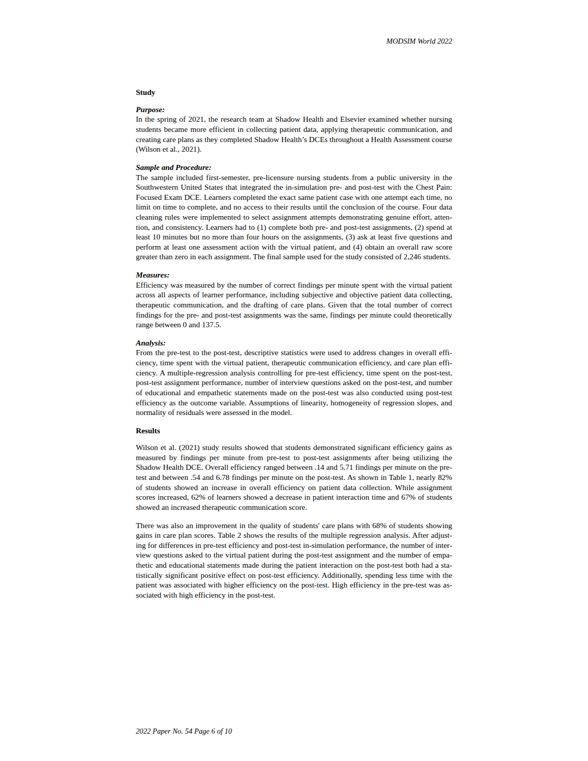MODSIM World 2022
Study
Purpose:
In the spring of 2021, the research team at Shadow Health and Elsevier examined whether nursing students became more efficient in collecting patient data, applying therapeutic communication, and creating care plans as they completed Shadow Health’s DCEs throughout a Health Assessment course (Wilson et al., 2021).
Sample and Procedure:
The sample included first-semester, pre-licensure nursing students from a public university in the Southwestern United States that integrated the in-simulation pre- and post-test with the Chest Pain: Focused Exam DCE. Learners completed the exact same patient case with one attempt each time, no limit on time to complete, and no access to their results until the conclusion of the course. Four data cleaning rules were implemented to select assignment attempts demonstrating genuine effort, attention, and consistency. Learners had to (1) complete both pre- and post-test assignments, (2) spend at least 10 minutes but no more than four hours on the assignments, (3) ask at least five questions and perform at least one assessment action with the virtual patient, and (4) obtain an overall raw score greater than zero in each assignment. The final sample used for the study consisted of 2,246 students.
Measures:
Efficiency was measured by the number of correct findings per minute spent with the virtual patient across all aspects of learner performance, including subjective and objective patient data collecting, therapeutic communication, and the drafting of care plans. Given that the total number of correct findings for the pre- and post-test assignments was the same, findings per minute could theoretically range between 0 and 137.5.
Analysis:
From the pre-test to the post-test, descriptive statistics were used to address changes in overall efficiency, time spent with the virtual patient, therapeutic communication efficiency, and care plan efficiency. A multiple-regression analysis controlling for pre-test efficiency, time spent on the post-test, post-test assignment performance, number of interview questions asked on the post-test, and number of educational and empathetic statements made on the post-test was also conducted using post-test efficiency as the outcome variable. Assumptions of linearity, homogeneity of regression slopes, and normality of residuals were assessed in the model.
Results
Wilson et al. (2021) study results showed that students demonstrated significant efficiency gains as measured by findings per minute from pre-test to post-test assignments after being utilizing the Shadow Health DCE. Overall efficiency ranged between .14 and 5.71 findings per minute on the pre-test and between .54 and 6.78 findings per minute on the post-test. As shown in Table 1, nearly 82% of students showed an increase in overall efficiency on patient data collection. While assignment scores increased, 62% of learners showed a decrease in patient interaction time and 67% of students showed an increased therapeutic communication score.
There was also an improvement in the quality of students' care plans with 68% of students showing gains in care plan scores. Table 2 shows the results of the multiple regression analysis. After adjusting for differences in pre-test efficiency and post-test in-simulation performance, the number of interview questions asked to the virtual patient during the post-test assignment and the number of empathetic and educational statements made during the patient interaction on the post-test both had a statistically significant positive effect on post-test efficiency. Additionally, spending less time with the patient was associated with higher efficiency on the post-test. High efficiency in the pre-test was associated with high efficiency in the post-test.
2022 Paper No. 54 Page 6 of 10